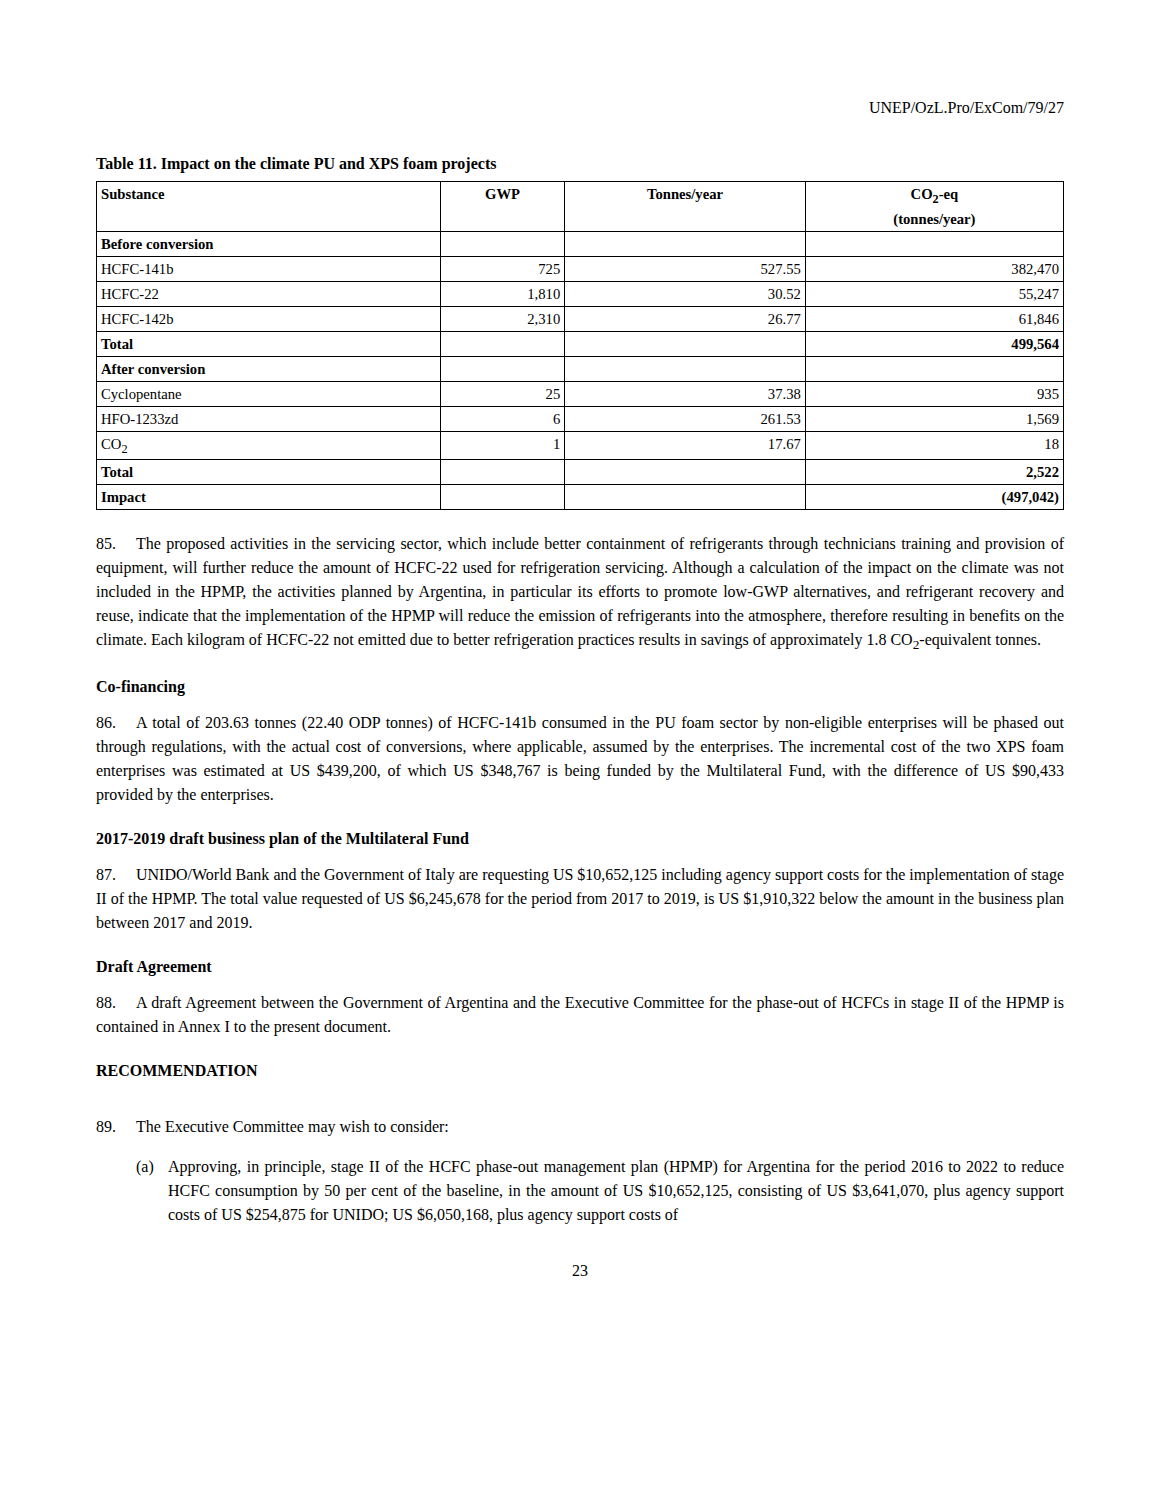UNEP/OzL.Pro/ExCom/79/27
Table 11. Impact on the climate PU and XPS foam projects
| Substance | GWP | Tonnes/year | CO 2 -eq (tonnes/year) |
| --- | --- | --- | --- |
| Before conversion | | | |
| HCFC-141b | 725 | 527.55 | 382,470 |
| HCFC-22 | 1,810 | 30.52 | 55,247 |
| HCFC-142b | 2,310 | 26.77 | 61,846 |
| Total | | | 499,564 |
| After conversion | | | |
| Cyclopentane | 25 | 37.38 | 935 |
| HFO-1233zd | 6 | 261.53 | 1,569 |
| CO 2 | 1 | 17.67 | 18 |
| Total | | | 2,522 |
| Impact | | | (497,042) |
85. The proposed activities in the servicing sector, which include better containment of refrigerants through technicians training and provision of equipment, will further reduce the amount of HCFC-22 used for refrigeration servicing. Although a calculation of the impact on the climate was not included in the HPMP, the activities planned by Argentina, in particular its efforts to promote low-GWP alternatives, and refrigerant recovery and reuse, indicate that the implementation of the HPMP will reduce the emission of refrigerants into the atmosphere, therefore resulting in benefits on the climate. Each kilogram of HCFC-22 not emitted due to better refrigeration practices results in savings of approximately 1.8 CO2-equivalent tonnes.
Co-financing
86. A total of 203.63 tonnes (22.40 ODP tonnes) of HCFC-141b consumed in the PU foam sector by non-eligible enterprises will be phased out through regulations, with the actual cost of conversions, where applicable, assumed by the enterprises. The incremental cost of the two XPS foam enterprises was estimated at US $439,200, of which US $348,767 is being funded by the Multilateral Fund, with the difference of US $90,433 provided by the enterprises.
2017-2019 draft business plan of the Multilateral Fund
87. UNIDO/World Bank and the Government of Italy are requesting US $10,652,125 including agency support costs for the implementation of stage II of the HPMP. The total value requested of US $6,245,678 for the period from 2017 to 2019, is US $1,910,322 below the amount in the business plan between 2017 and 2019.
Draft Agreement
88. A draft Agreement between the Government of Argentina and the Executive Committee for the phase-out of HCFCs in stage II of the HPMP is contained in Annex I to the present document.
RECOMMENDATION
89. The Executive Committee may wish to consider:
(a) Approving, in principle, stage II of the HCFC phase-out management plan (HPMP) for Argentina for the period 2016 to 2022 to reduce HCFC consumption by 50 per cent of the baseline, in the amount of US $10,652,125, consisting of US $3,641,070, plus agency support costs of US $254,875 for UNIDO; US $6,050,168, plus agency support costs of
23